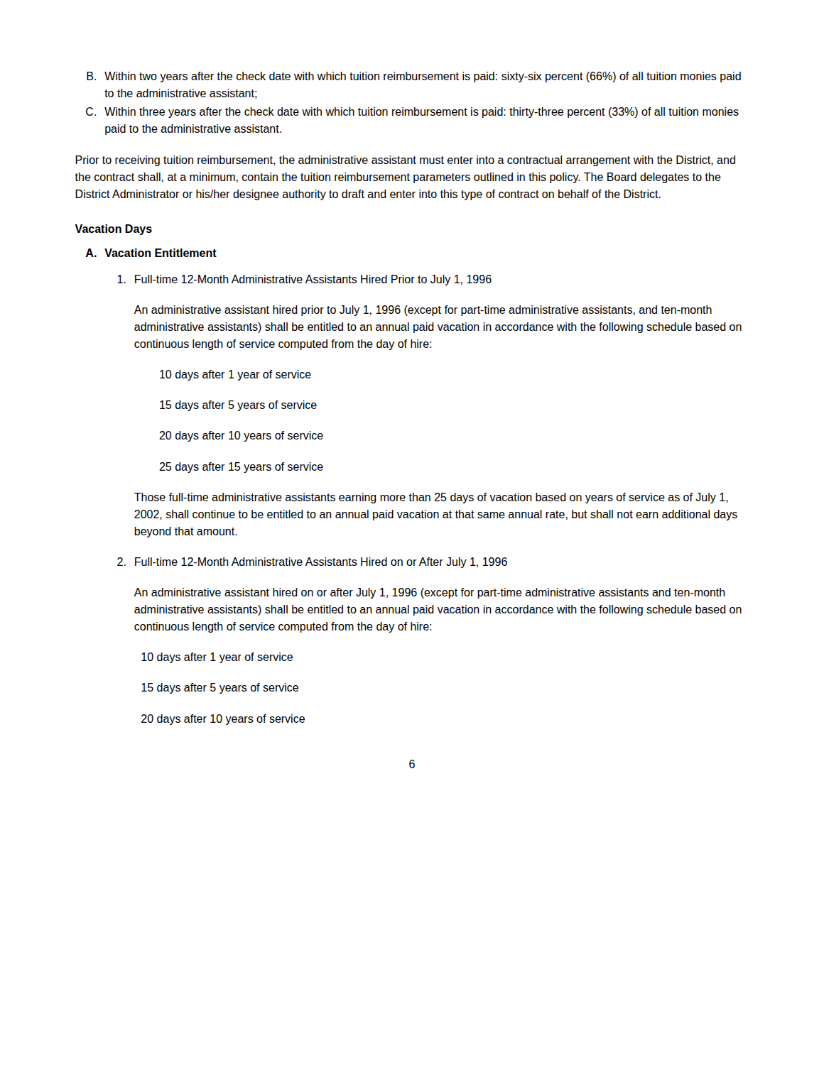Within two years after the check date with which tuition reimbursement is paid: sixty-six percent (66%) of all tuition monies paid to the administrative assistant;
Within three years after the check date with which tuition reimbursement is paid: thirty-three percent (33%) of all tuition monies paid to the administrative assistant.
Prior to receiving tuition reimbursement, the administrative assistant must enter into a contractual arrangement with the District, and the contract shall, at a minimum, contain the tuition reimbursement parameters outlined in this policy. The Board delegates to the District Administrator or his/her designee authority to draft and enter into this type of contract on behalf of the District.
Vacation Days
Vacation Entitlement
Full-time 12-Month Administrative Assistants Hired Prior to July 1, 1996
An administrative assistant hired prior to July 1, 1996 (except for part-time administrative assistants, and ten-month administrative assistants) shall be entitled to an annual paid vacation in accordance with the following schedule based on continuous length of service computed from the day of hire:
10 days after 1 year of service
15 days after 5 years of service
20 days after 10 years of service
25 days after 15 years of service
Those full-time administrative assistants earning more than 25 days of vacation based on years of service as of July 1, 2002, shall continue to be entitled to an annual paid vacation at that same annual rate, but shall not earn additional days beyond that amount.
Full-time 12-Month Administrative Assistants Hired on or After July 1, 1996
An administrative assistant hired on or after July 1, 1996 (except for part-time administrative assistants and ten-month administrative assistants) shall be entitled to an annual paid vacation in accordance with the following schedule based on continuous length of service computed from the day of hire:
10 days after 1 year of service
15 days after 5 years of service
20 days after 10 years of service
6